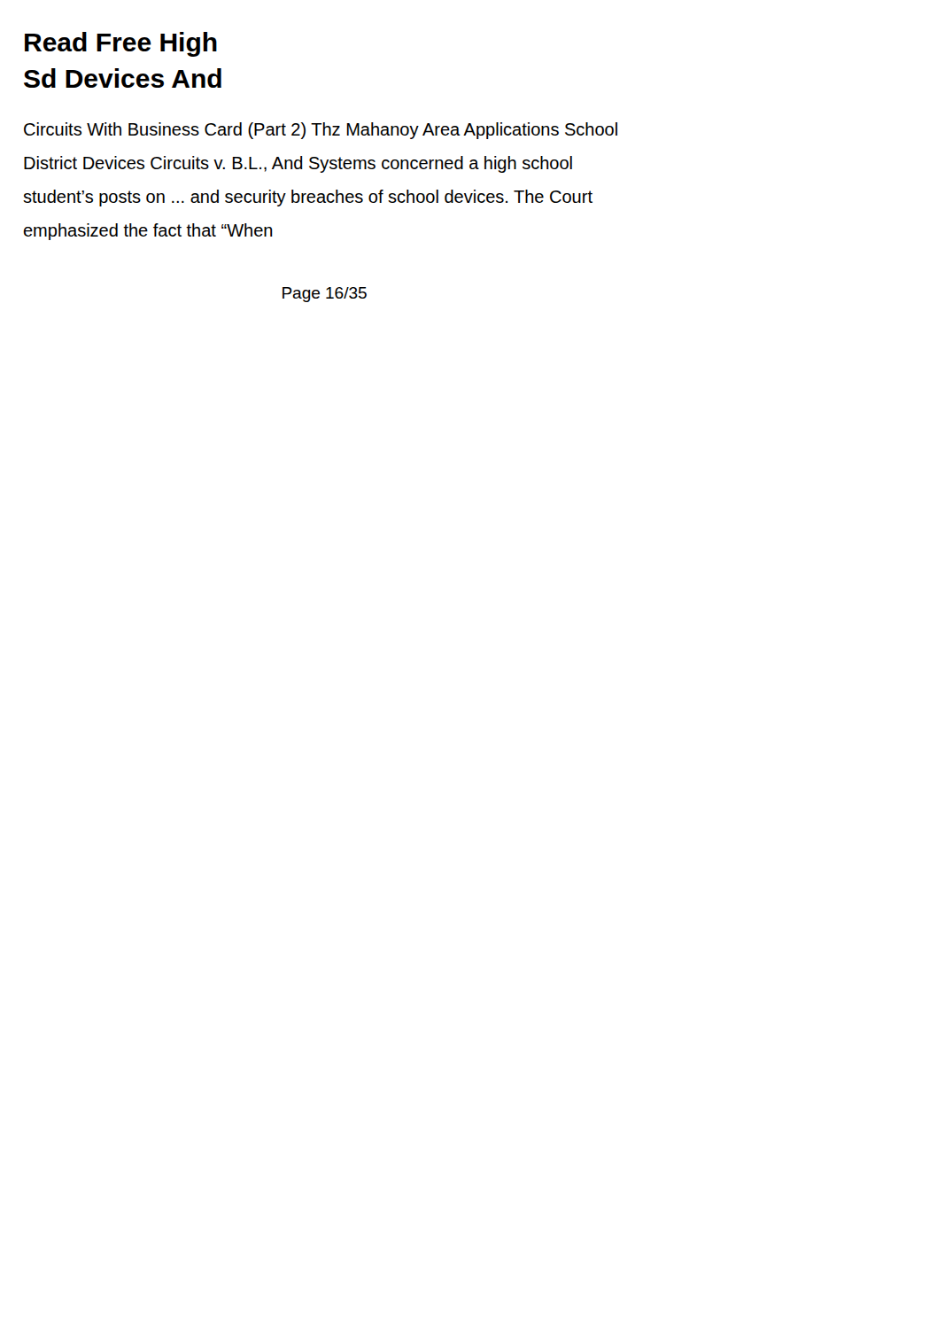Read Free High Sd Devices And
Circuits With Business Card (Part 2) Thz Mahanoy Area Applications School District Devices Circuits v. B.L., And Systems concerned a high school student’s posts on ... and security breaches of school devices. The Court emphasized the fact that “When
Page 16/35